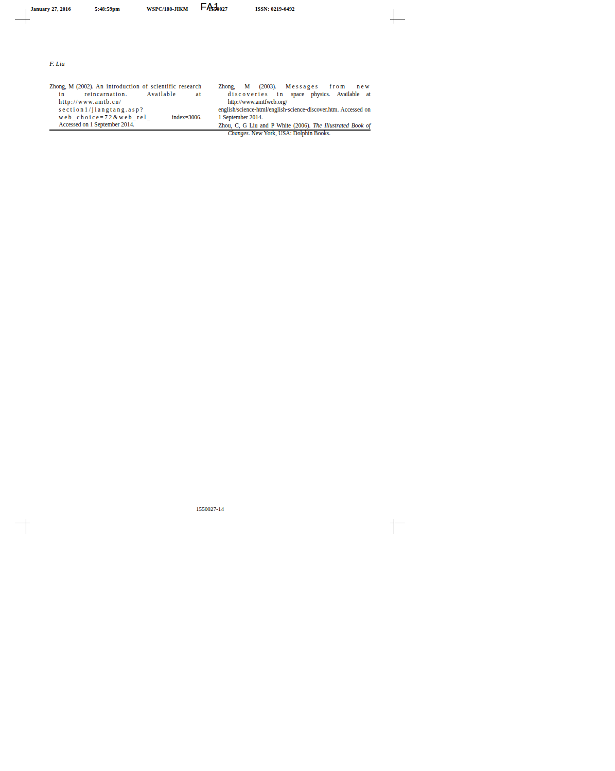FA1
January 27, 20165:48:59pm WSPC/188-JIKM 1550027 ISSN: 0219-6492
F. Liu
Zhong, M (2002). An introduction of scientific research in reincarnation. Available at http://www.amtb.cn/ section1/jiangtang.asp?web_choice=72&web_rel_ index=3006. Accessed on 1 September 2014.
Zhong, M (2003). Messages from new discoveries in space physics. Available at http://www.amtfweb.org/
english/science-html/english-science-discover.htm. Accessed on 1 September 2014.
Zhou, C, G Liu and P White (2006). The Illustrated Book of Changes. New York, USA: Dolphin Books.
1550027-14